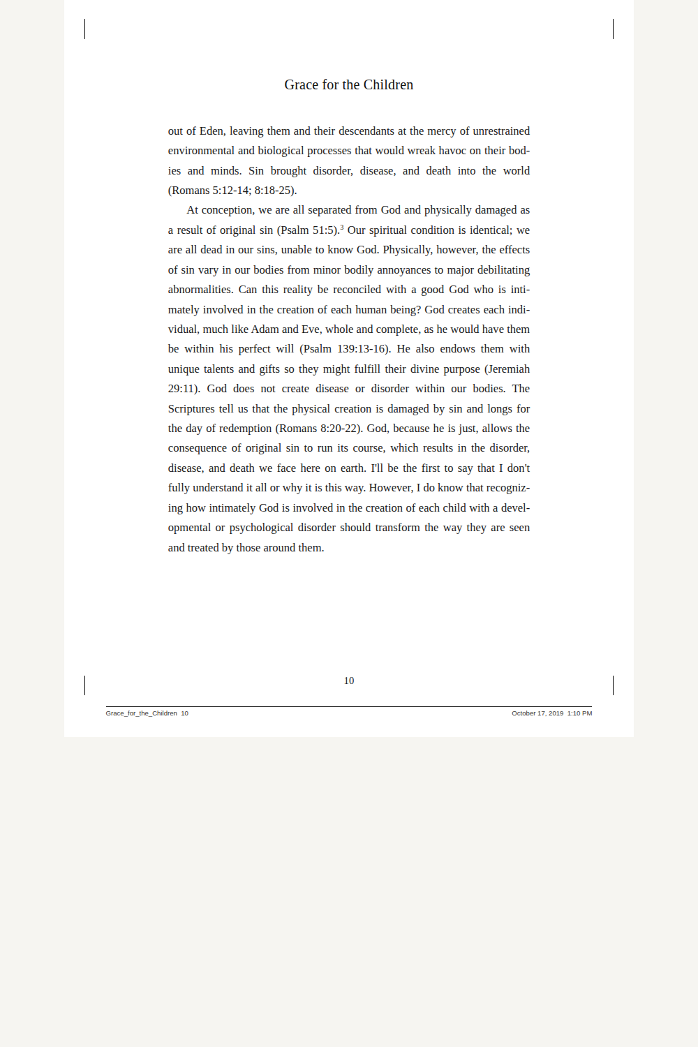Grace for the Children
out of Eden, leaving them and their descendants at the mercy of unrestrained environmental and biological processes that would wreak havoc on their bodies and minds. Sin brought disorder, disease, and death into the world (Romans 5:12-14; 8:18-25).
At conception, we are all separated from God and physically damaged as a result of original sin (Psalm 51:5).3 Our spiritual condition is identical; we are all dead in our sins, unable to know God. Physically, however, the effects of sin vary in our bodies from minor bodily annoyances to major debilitating abnormalities. Can this reality be reconciled with a good God who is intimately involved in the creation of each human being? God creates each individual, much like Adam and Eve, whole and complete, as he would have them be within his perfect will (Psalm 139:13-16). He also endows them with unique talents and gifts so they might fulfill their divine purpose (Jeremiah 29:11). God does not create disease or disorder within our bodies. The Scriptures tell us that the physical creation is damaged by sin and longs for the day of redemption (Romans 8:20-22). God, because he is just, allows the consequence of original sin to run its course, which results in the disorder, disease, and death we face here on earth. I'll be the first to say that I don't fully understand it all or why it is this way. However, I do know that recognizing how intimately God is involved in the creation of each child with a developmental or psychological disorder should transform the way they are seen and treated by those around them.
10
Grace_for_the_Children 10 October 17, 2019 1:10 PM